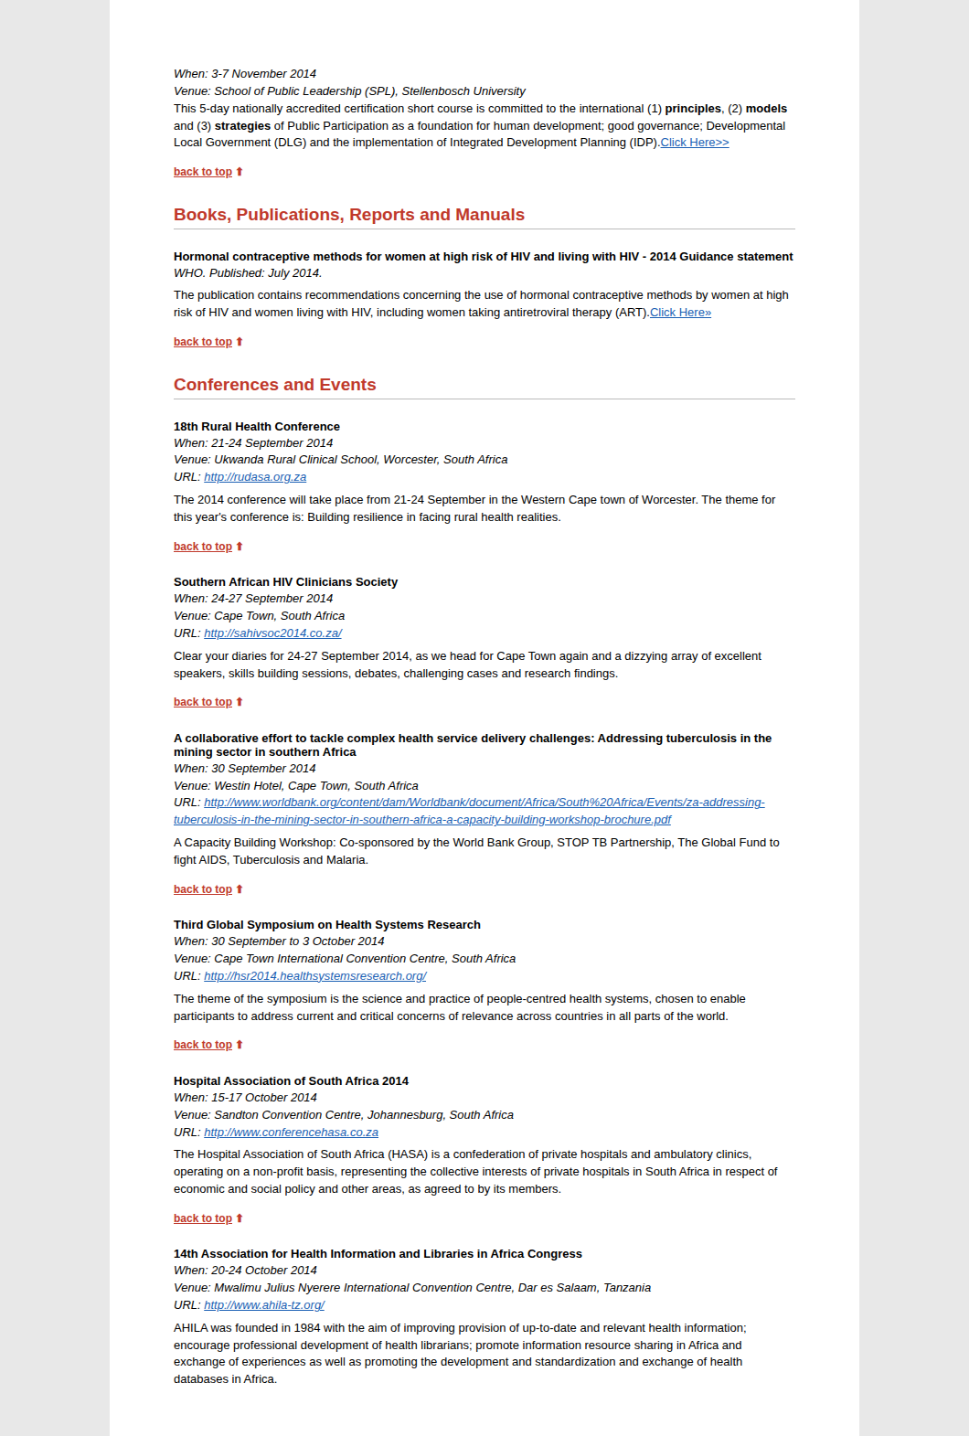When: 3-7 November 2014
Venue: School of Public Leadership (SPL), Stellenbosch University
This 5-day nationally accredited certification short course is committed to the international (1) principles, (2) models and (3) strategies of Public Participation as a foundation for human development; good governance; Developmental Local Government (DLG) and the implementation of Integrated Development Planning (IDP).Click Here>>
back to top ⬆
Books, Publications, Reports and Manuals
Hormonal contraceptive methods for women at high risk of HIV and living with HIV - 2014 Guidance statement
WHO. Published: July 2014.
The publication contains recommendations concerning the use of hormonal contraceptive methods by women at high risk of HIV and women living with HIV, including women taking antiretroviral therapy (ART).Click Here»
back to top ⬆
Conferences and Events
18th Rural Health Conference
When: 21-24 September 2014
Venue: Ukwanda Rural Clinical School, Worcester, South Africa
URL: http://rudasa.org.za
The 2014 conference will take place from 21-24 September in the Western Cape town of Worcester. The theme for this year's conference is: Building resilience in facing rural health realities.
back to top ⬆
Southern African HIV Clinicians Society
When: 24-27 September 2014
Venue: Cape Town, South Africa
URL: http://sahivsoc2014.co.za/
Clear your diaries for 24-27 September 2014, as we head for Cape Town again and a dizzying array of excellent speakers, skills building sessions, debates, challenging cases and research findings.
back to top ⬆
A collaborative effort to tackle complex health service delivery challenges: Addressing tuberculosis in the mining sector in southern Africa
When: 30 September 2014
Venue: Westin Hotel, Cape Town, South Africa
URL: http://www.worldbank.org/content/dam/Worldbank/document/Africa/South%20Africa/Events/za-addressing-tuberculosis-in-the-mining-sector-in-southern-africa-a-capacity-building-workshop-brochure.pdf
A Capacity Building Workshop: Co-sponsored by the World Bank Group, STOP TB Partnership, The Global Fund to fight AIDS, Tuberculosis and Malaria.
back to top ⬆
Third Global Symposium on Health Systems Research
When: 30 September to 3 October 2014
Venue: Cape Town International Convention Centre, South Africa
URL: http://hsr2014.healthsystemsresearch.org/
The theme of the symposium is the science and practice of people-centred health systems, chosen to enable participants to address current and critical concerns of relevance across countries in all parts of the world.
back to top ⬆
Hospital Association of South Africa 2014
When: 15-17 October 2014
Venue: Sandton Convention Centre, Johannesburg, South Africa
URL: http://www.conferencehasa.co.za
The Hospital Association of South Africa (HASA) is a confederation of private hospitals and ambulatory clinics, operating on a non-profit basis, representing the collective interests of private hospitals in South Africa in respect of economic and social policy and other areas, as agreed to by its members.
back to top ⬆
14th Association for Health Information and Libraries in Africa Congress
When: 20-24 October 2014
Venue: Mwalimu Julius Nyerere International Convention Centre, Dar es Salaam, Tanzania
URL: http://www.ahila-tz.org/
AHILA was founded in 1984 with the aim of improving provision of up-to-date and relevant health information; encourage professional development of health librarians; promote information resource sharing in Africa and exchange of experiences as well as promoting the development and standardization and exchange of health databases in Africa.